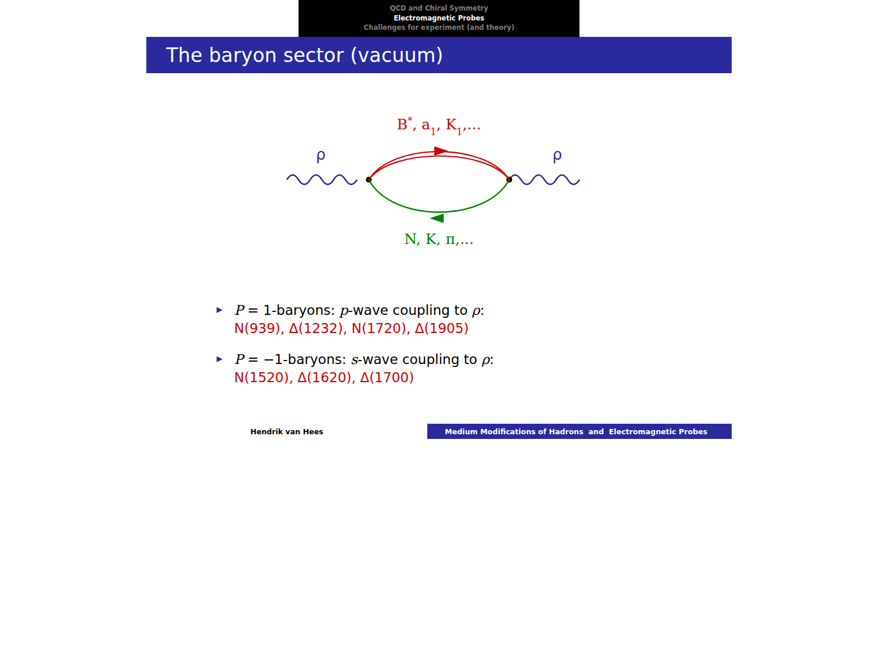QCD and Chiral Symmetry
Electromagnetic Probes
Challenges for experiment (and theory)
The baryon sector (vacuum)
B*, a1, K1,... ρ ρ N, K, π,...
P = 1-baryons: p-wave coupling to ρ:
N(939), Δ(1232), N(1720), Δ(1905)
P = −1-baryons: s-wave coupling to ρ:
N(1520), Δ(1620), Δ(1700)
Hendrik van Hees
Medium Modifications of Hadrons and Electromagnetic Probes